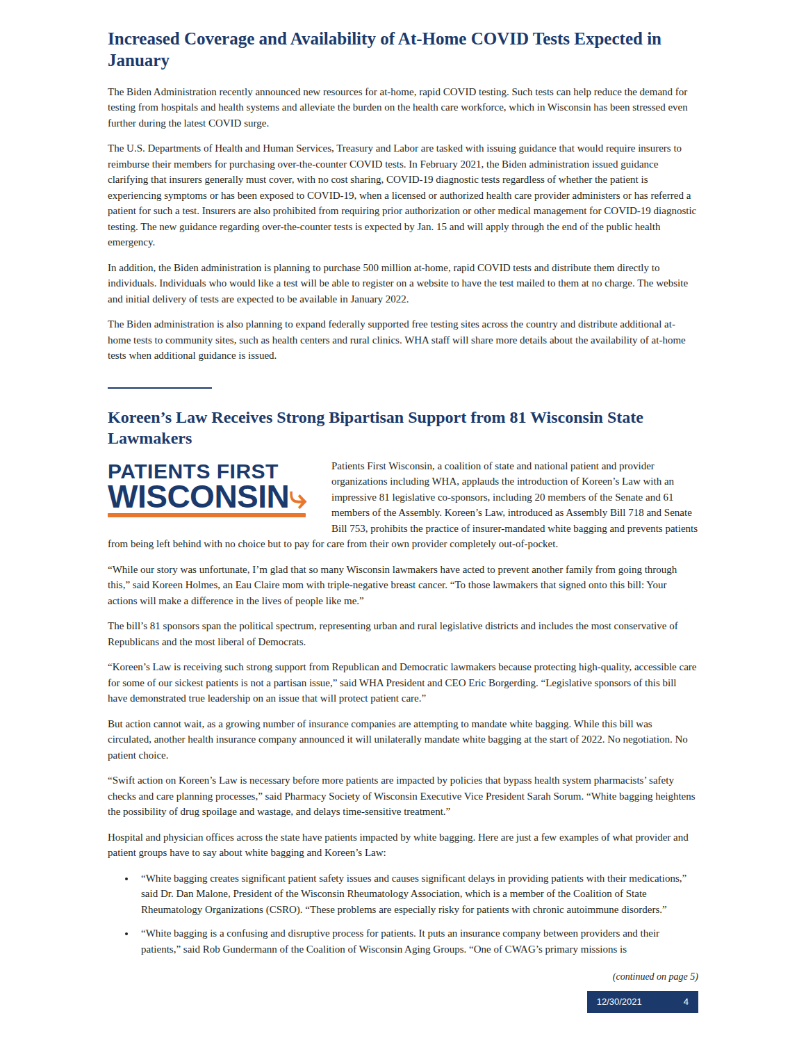Increased Coverage and Availability of At-Home COVID Tests Expected in January
The Biden Administration recently announced new resources for at-home, rapid COVID testing. Such tests can help reduce the demand for testing from hospitals and health systems and alleviate the burden on the health care workforce, which in Wisconsin has been stressed even further during the latest COVID surge.
The U.S. Departments of Health and Human Services, Treasury and Labor are tasked with issuing guidance that would require insurers to reimburse their members for purchasing over-the-counter COVID tests. In February 2021, the Biden administration issued guidance clarifying that insurers generally must cover, with no cost sharing, COVID-19 diagnostic tests regardless of whether the patient is experiencing symptoms or has been exposed to COVID-19, when a licensed or authorized health care provider administers or has referred a patient for such a test. Insurers are also prohibited from requiring prior authorization or other medical management for COVID-19 diagnostic testing. The new guidance regarding over-the-counter tests is expected by Jan. 15 and will apply through the end of the public health emergency.
In addition, the Biden administration is planning to purchase 500 million at-home, rapid COVID tests and distribute them directly to individuals. Individuals who would like a test will be able to register on a website to have the test mailed to them at no charge. The website and initial delivery of tests are expected to be available in January 2022.
The Biden administration is also planning to expand federally supported free testing sites across the country and distribute additional at-home tests to community sites, such as health centers and rural clinics. WHA staff will share more details about the availability of at-home tests when additional guidance is issued.
Koreen’s Law Receives Strong Bipartisan Support from 81 Wisconsin State Lawmakers
PATIENTS FIRST
WISCONSIN⤷
Patients First Wisconsin, a coalition of state and national patient and provider organizations including WHA, applauds the introduction of Koreen’s Law with an impressive 81 legislative co-sponsors, including 20 members of the Senate and 61 members of the Assembly. Koreen’s Law, introduced as Assembly Bill 718 and Senate Bill 753, prohibits the practice of insurer-mandated white bagging and prevents patients from being left behind with no choice but to pay for care from their own provider completely out-of-pocket.
“While our story was unfortunate, I’m glad that so many Wisconsin lawmakers have acted to prevent another family from going through this,” said Koreen Holmes, an Eau Claire mom with triple-negative breast cancer. “To those lawmakers that signed onto this bill: Your actions will make a difference in the lives of people like me.”
The bill’s 81 sponsors span the political spectrum, representing urban and rural legislative districts and includes the most conservative of Republicans and the most liberal of Democrats.
“Koreen’s Law is receiving such strong support from Republican and Democratic lawmakers because protecting high-quality, accessible care for some of our sickest patients is not a partisan issue,” said WHA President and CEO Eric Borgerding. “Legislative sponsors of this bill have demonstrated true leadership on an issue that will protect patient care.”
But action cannot wait, as a growing number of insurance companies are attempting to mandate white bagging. While this bill was circulated, another health insurance company announced it will unilaterally mandate white bagging at the start of 2022. No negotiation. No patient choice.
“Swift action on Koreen’s Law is necessary before more patients are impacted by policies that bypass health system pharmacists’ safety checks and care planning processes,” said Pharmacy Society of Wisconsin Executive Vice President Sarah Sorum. “White bagging heightens the possibility of drug spoilage and wastage, and delays time-sensitive treatment.”
Hospital and physician offices across the state have patients impacted by white bagging. Here are just a few examples of what provider and patient groups have to say about white bagging and Koreen’s Law:
“White bagging creates significant patient safety issues and causes significant delays in providing patients with their medications,” said Dr. Dan Malone, President of the Wisconsin Rheumatology Association, which is a member of the Coalition of State Rheumatology Organizations (CSRO). “These problems are especially risky for patients with chronic autoimmune disorders.”
“White bagging is a confusing and disruptive process for patients. It puts an insurance company between providers and their patients,” said Rob Gundermann of the Coalition of Wisconsin Aging Groups. “One of CWAG’s primary missions is
(continued on page 5)
12/30/2021 4